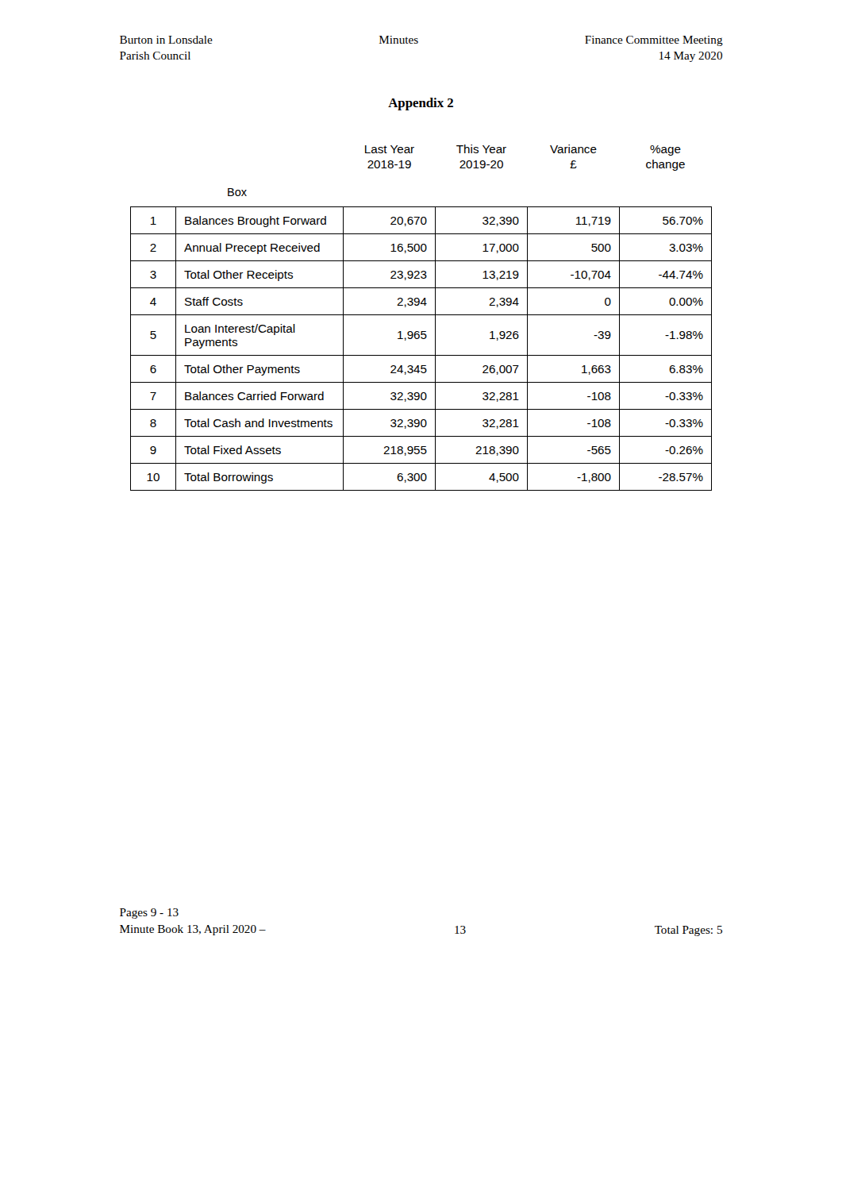Burton in Lonsdale
Parish Council
Minutes
Finance Committee Meeting
14 May 2020
Appendix 2
| | Last Year 2018-19 | This Year 2019-20 | Variance £ | %age change |
| --- | --- | --- | --- | --- |
| Box | | | | |
| 1 | Balances Brought Forward | 20,670 | 32,390 | 11,719 | 56.70% |
| 2 | Annual Precept Received | 16,500 | 17,000 | 500 | 3.03% |
| 3 | Total Other Receipts | 23,923 | 13,219 | -10,704 | -44.74% |
| 4 | Staff Costs | 2,394 | 2,394 | 0 | 0.00% |
| 5 | Loan Interest/Capital Payments | 1,965 | 1,926 | -39 | -1.98% |
| 6 | Total Other Payments | 24,345 | 26,007 | 1,663 | 6.83% |
| 7 | Balances Carried Forward | 32,390 | 32,281 | -108 | -0.33% |
| 8 | Total Cash and Investments | 32,390 | 32,281 | -108 | -0.33% |
| 9 | Total Fixed Assets | 218,955 | 218,390 | -565 | -0.26% |
| 10 | Total Borrowings | 6,300 | 4,500 | -1,800 | -28.57% |
Pages 9 - 13
Minute Book 13, April 2020 –
13
Total Pages: 5